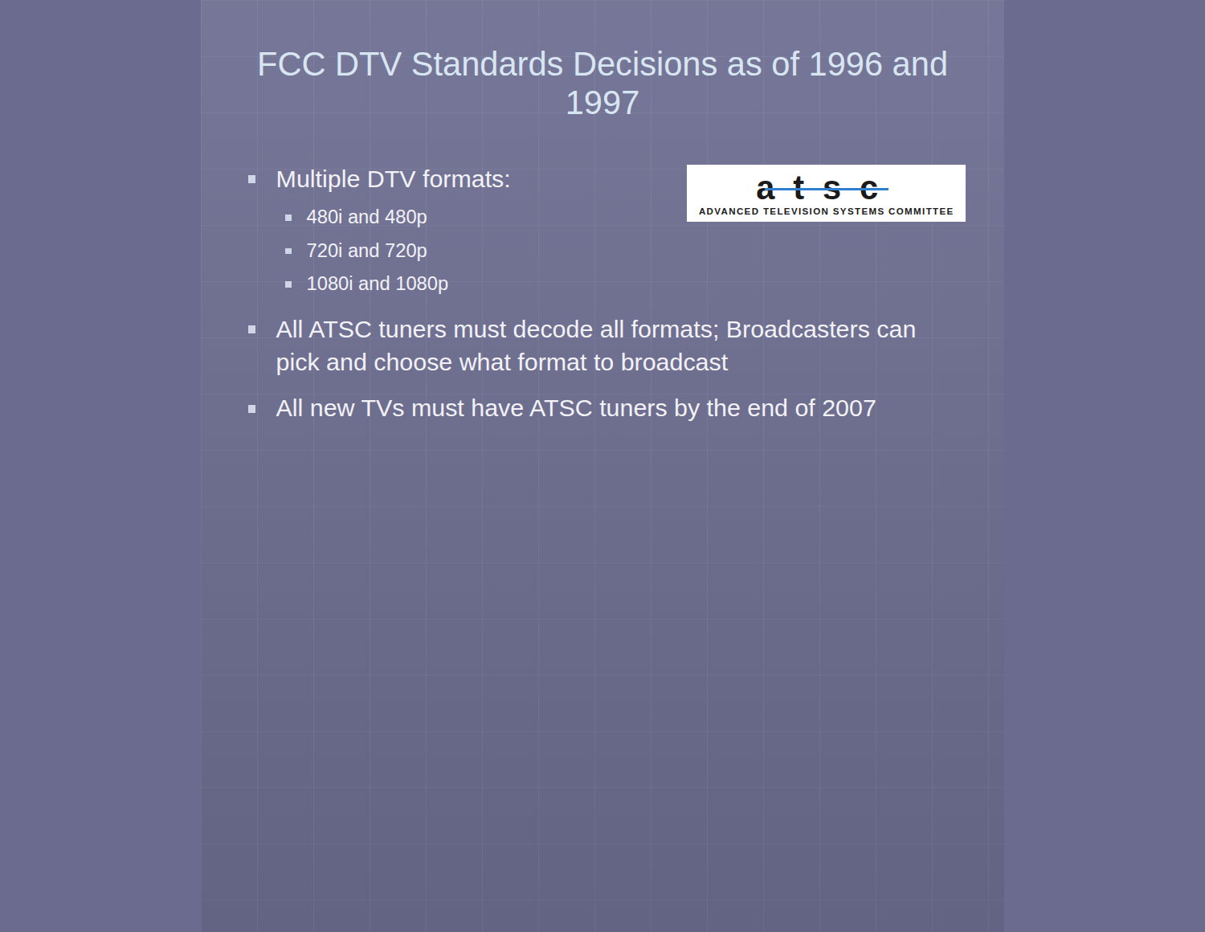FCC DTV Standards Decisions as of 1996 and 1997
atsc
ADVANCED TELEVISION SYSTEMS COMMITTEE
Multiple DTV formats:
480i and 480p
720i and 720p
1080i and 1080p
All ATSC tuners must decode all formats; Broadcasters can pick and choose what format to broadcast
All new TVs must have ATSC tuners by the end of 2007